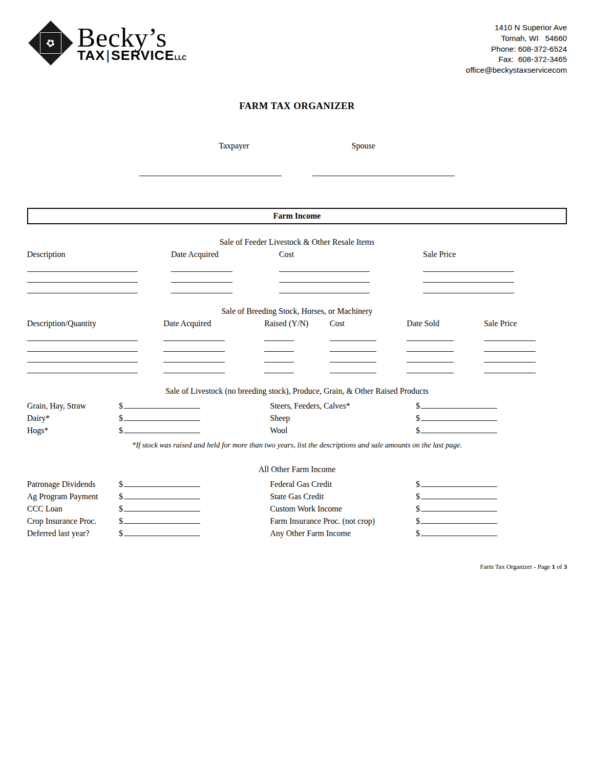✿
Becky’s
TAX|SERVICELLC
1410 N Superior Ave
Tomah, WI 54660
Phone: 608-372-6524
Fax: 608-372-3465
office@beckystaxservicecom
FARM TAX ORGANIZER
Taxpayer Spouse
Farm Income
Sale of Feeder Livestock & Other Resale Items
| Description | Date Acquired | Cost | Sale Price |
Sale of Breeding Stock, Horses, or Machinery
| Description/Quantity | Date Acquired | Raised (Y/N) | Cost | Date Sold | Sale Price |
Sale of Livestock (no breeding stock), Produce, Grain, & Other Raised Products
| Grain, Hay, Straw | $ | Steers, Feeders, Calves* | $ |
| Dairy* | $ | Sheep | $ |
| Hogs* | $ | Wool | $ |
*If stock was raised and held for more than two years, list the descriptions and sale amounts on the last page.
All Other Farm Income
| Patronage Dividends | $ | Federal Gas Credit | $ |
| Ag Program Payment | $ | State Gas Credit | $ |
| CCC Loan | $ | Custom Work Income | $ |
| Crop Insurance Proc. | $ | Farm Insurance Proc. (not crop) | $ |
| Deferred last year? | $ | Any Other Farm Income | $ |
Farm Tax Organizer - Page 1 of 3